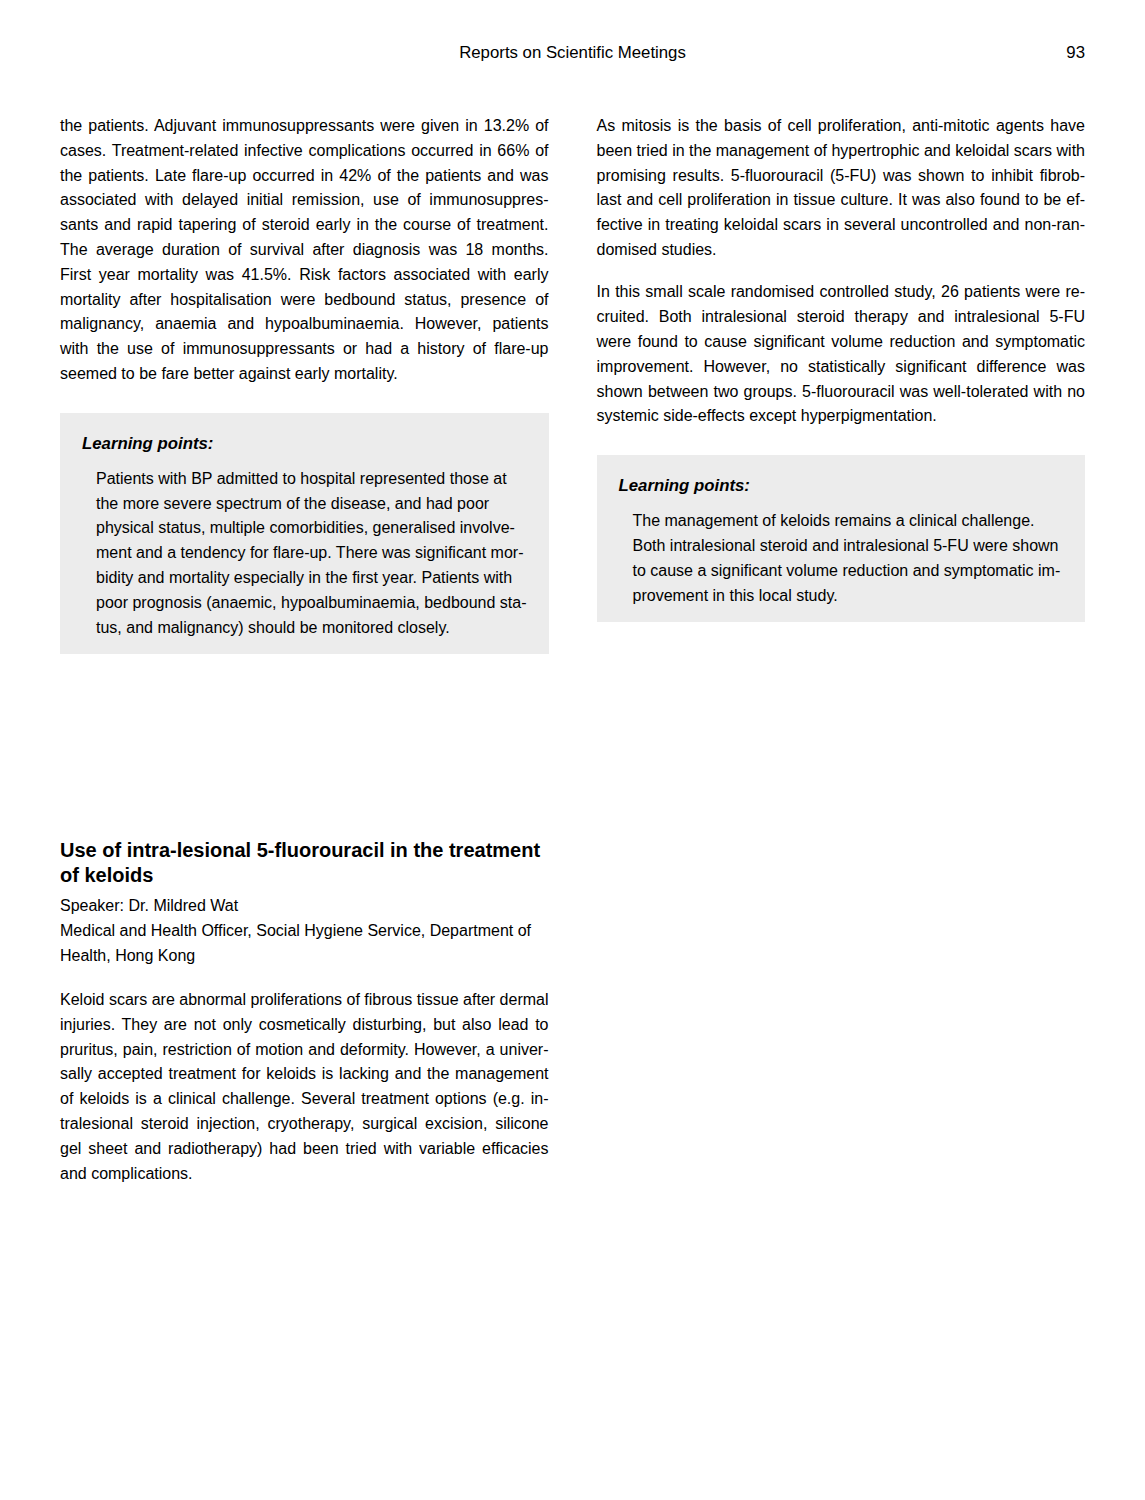Reports on Scientific Meetings 93
the patients. Adjuvant immunosuppressants were given in 13.2% of cases. Treatment-related infective complications occurred in 66% of the patients. Late flare-up occurred in 42% of the patients and was associated with delayed initial remission, use of immunosuppressants and rapid tapering of steroid early in the course of treatment. The average duration of survival after diagnosis was 18 months. First year mortality was 41.5%. Risk factors associated with early mortality after hospitalisation were bedbound status, presence of malignancy, anaemia and hypoalbuminaemia. However, patients with the use of immunosuppressants or had a history of flare-up seemed to be fare better against early mortality.
Learning points:
Patients with BP admitted to hospital represented those at the more severe spectrum of the disease, and had poor physical status, multiple comorbidities, generalised involvement and a tendency for flare-up. There was significant morbidity and mortality especially in the first year. Patients with poor prognosis (anaemic, hypoalbuminaemia, bedbound status, and malignancy) should be monitored closely.
Use of intra-lesional 5-fluorouracil in the treatment of keloids
Speaker: Dr. Mildred Wat
Medical and Health Officer, Social Hygiene Service, Department of Health, Hong Kong
Keloid scars are abnormal proliferations of fibrous tissue after dermal injuries. They are not only cosmetically disturbing, but also lead to pruritus, pain, restriction of motion and deformity. However, a universally accepted treatment for keloids is lacking and the management of keloids is a clinical challenge. Several treatment options (e.g. intralesional steroid injection, cryotherapy, surgical excision, silicone gel sheet and radiotherapy) had been tried with variable efficacies and complications.
As mitosis is the basis of cell proliferation, anti-mitotic agents have been tried in the management of hypertrophic and keloidal scars with promising results. 5-fluorouracil (5-FU) was shown to inhibit fibroblast and cell proliferation in tissue culture. It was also found to be effective in treating keloidal scars in several uncontrolled and non-randomised studies.
In this small scale randomised controlled study, 26 patients were recruited. Both intralesional steroid therapy and intralesional 5-FU were found to cause significant volume reduction and symptomatic improvement. However, no statistically significant difference was shown between two groups. 5-fluorouracil was well-tolerated with no systemic side-effects except hyperpigmentation.
Learning points:
The management of keloids remains a clinical challenge. Both intralesional steroid and intralesional 5-FU were shown to cause a significant volume reduction and symptomatic improvement in this local study.